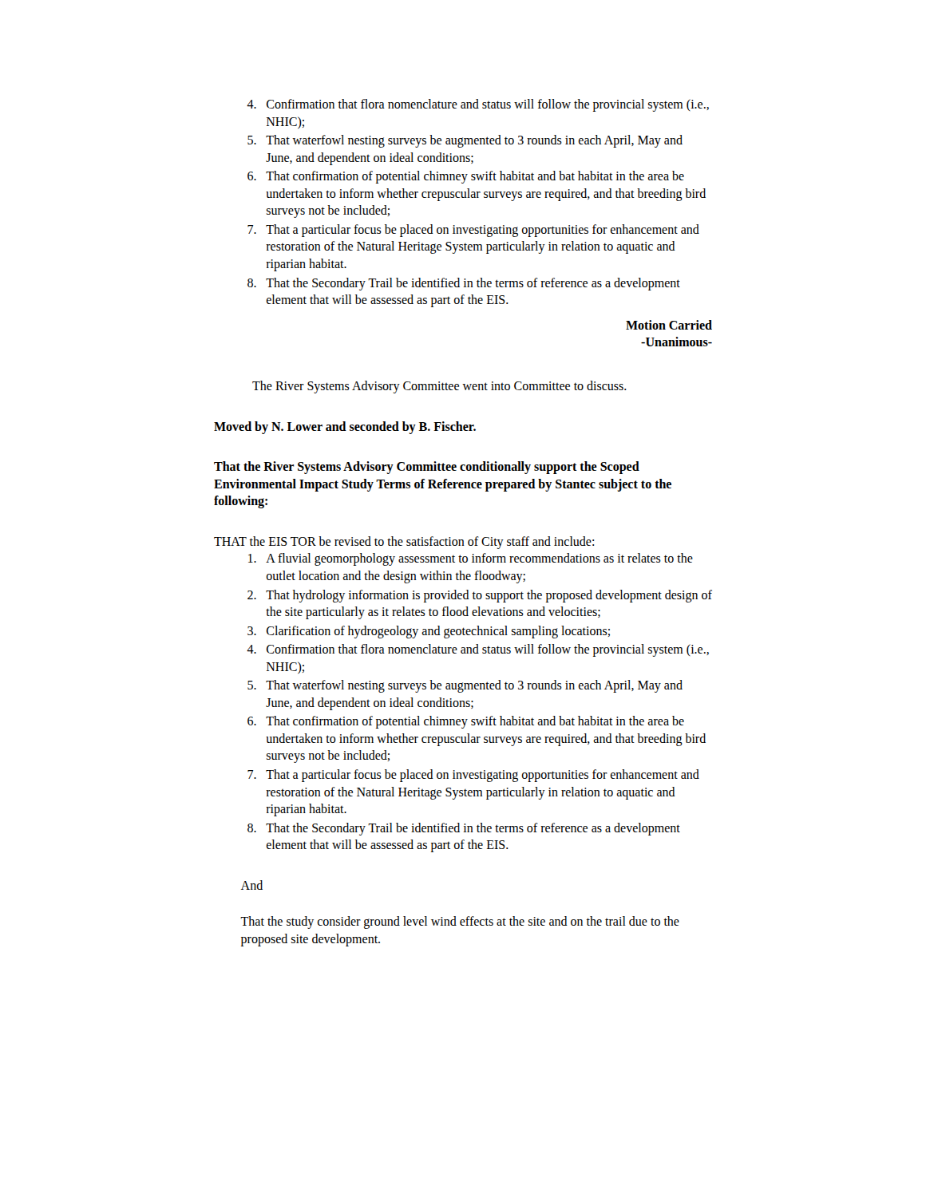Confirmation that flora nomenclature and status will follow the provincial system (i.e., NHIC);
That waterfowl nesting surveys be augmented to 3 rounds in each April, May and June, and dependent on ideal conditions;
That confirmation of potential chimney swift habitat and bat habitat in the area be undertaken to inform whether crepuscular surveys are required, and that breeding bird surveys not be included;
That a particular focus be placed on investigating opportunities for enhancement and restoration of the Natural Heritage System particularly in relation to aquatic and riparian habitat.
That the Secondary Trail be identified in the terms of reference as a development element that will be assessed as part of the EIS.
Motion Carried
-Unanimous-
The River Systems Advisory Committee went into Committee to discuss.
Moved by N. Lower and seconded by B. Fischer.
That the River Systems Advisory Committee conditionally support the Scoped Environmental Impact Study Terms of Reference prepared by Stantec subject to the following:
THAT the EIS TOR be revised to the satisfaction of City staff and include:
A fluvial geomorphology assessment to inform recommendations as it relates to the outlet location and the design within the floodway;
That hydrology information is provided to support the proposed development design of the site particularly as it relates to flood elevations and velocities;
Clarification of hydrogeology and geotechnical sampling locations;
Confirmation that flora nomenclature and status will follow the provincial system (i.e., NHIC);
That waterfowl nesting surveys be augmented to 3 rounds in each April, May and June, and dependent on ideal conditions;
That confirmation of potential chimney swift habitat and bat habitat in the area be undertaken to inform whether crepuscular surveys are required, and that breeding bird surveys not be included;
That a particular focus be placed on investigating opportunities for enhancement and restoration of the Natural Heritage System particularly in relation to aquatic and riparian habitat.
That the Secondary Trail be identified in the terms of reference as a development element that will be assessed as part of the EIS.
And
That the study consider ground level wind effects at the site and on the trail due to the proposed site development.